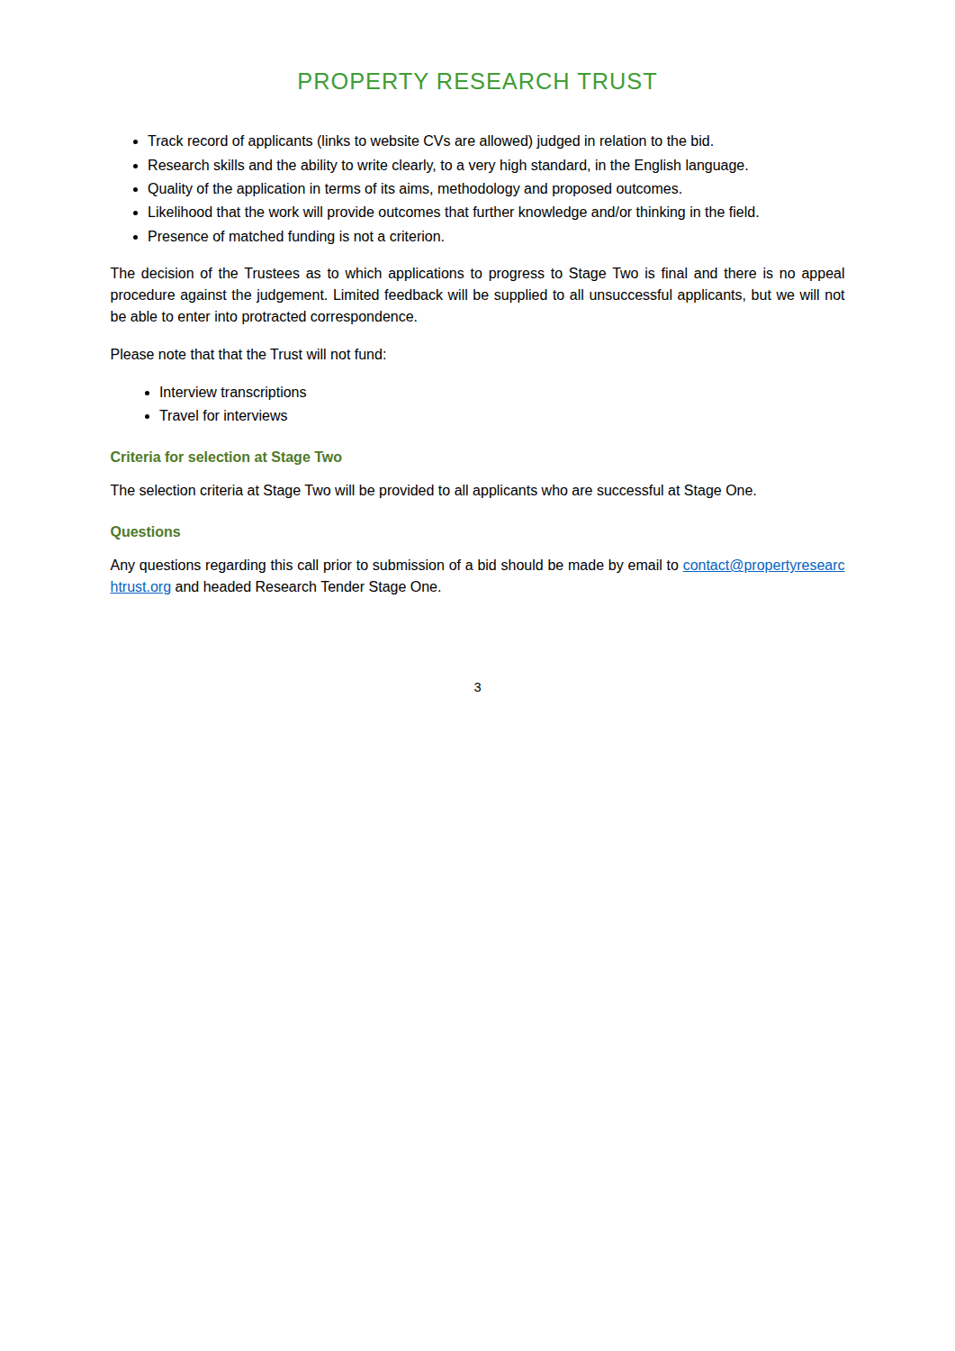PROPERTY RESEARCH TRUST
Track record of applicants (links to website CVs are allowed) judged in relation to the bid.
Research skills and the ability to write clearly, to a very high standard, in the English language.
Quality of the application in terms of its aims, methodology and proposed outcomes.
Likelihood that the work will provide outcomes that further knowledge and/or thinking in the field.
Presence of matched funding is not a criterion.
The decision of the Trustees as to which applications to progress to Stage Two is final and there is no appeal procedure against the judgement. Limited feedback will be supplied to all unsuccessful applicants, but we will not be able to enter into protracted correspondence.
Please note that that the Trust will not fund:
Interview transcriptions
Travel for interviews
Criteria for selection at Stage Two
The selection criteria at Stage Two will be provided to all applicants who are successful at Stage One.
Questions
Any questions regarding this call prior to submission of a bid should be made by email to contact@propertyresearchtrust.org and headed Research Tender Stage One.
3